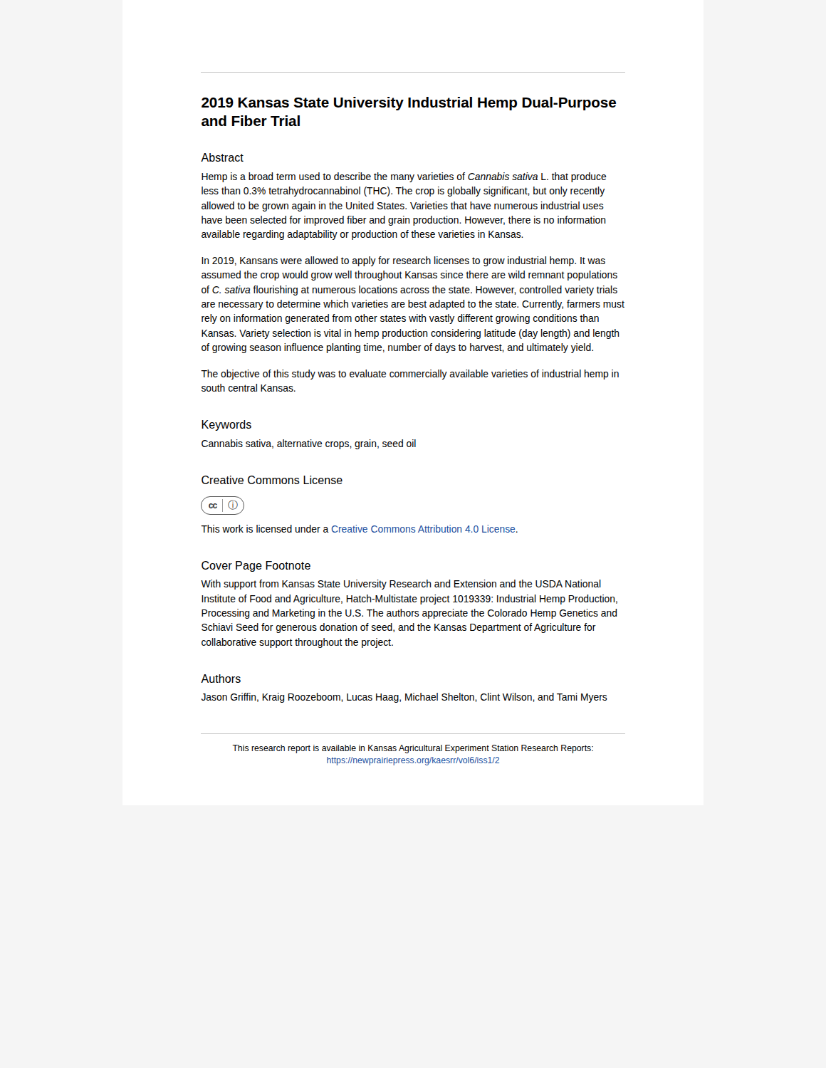2019 Kansas State University Industrial Hemp Dual-Purpose and Fiber Trial
Abstract
Hemp is a broad term used to describe the many varieties of Cannabis sativa L. that produce less than 0.3% tetrahydrocannabinol (THC). The crop is globally significant, but only recently allowed to be grown again in the United States. Varieties that have numerous industrial uses have been selected for improved fiber and grain production. However, there is no information available regarding adaptability or production of these varieties in Kansas.
In 2019, Kansans were allowed to apply for research licenses to grow industrial hemp. It was assumed the crop would grow well throughout Kansas since there are wild remnant populations of C. sativa flourishing at numerous locations across the state. However, controlled variety trials are necessary to determine which varieties are best adapted to the state. Currently, farmers must rely on information generated from other states with vastly different growing conditions than Kansas. Variety selection is vital in hemp production considering latitude (day length) and length of growing season influence planting time, number of days to harvest, and ultimately yield.
The objective of this study was to evaluate commercially available varieties of industrial hemp in south central Kansas.
Keywords
Cannabis sativa, alternative crops, grain, seed oil
Creative Commons License
cc
ⓘ
This work is licensed under a Creative Commons Attribution 4.0 License.
Cover Page Footnote
With support from Kansas State University Research and Extension and the USDA National Institute of Food and Agriculture, Hatch-Multistate project 1019339: Industrial Hemp Production, Processing and Marketing in the U.S. The authors appreciate the Colorado Hemp Genetics and Schiavi Seed for generous donation of seed, and the Kansas Department of Agriculture for collaborative support throughout the project.
Authors
Jason Griffin, Kraig Roozeboom, Lucas Haag, Michael Shelton, Clint Wilson, and Tami Myers
This research report is available in Kansas Agricultural Experiment Station Research Reports:
https://newprairiepress.org/kaesrr/vol6/iss1/2